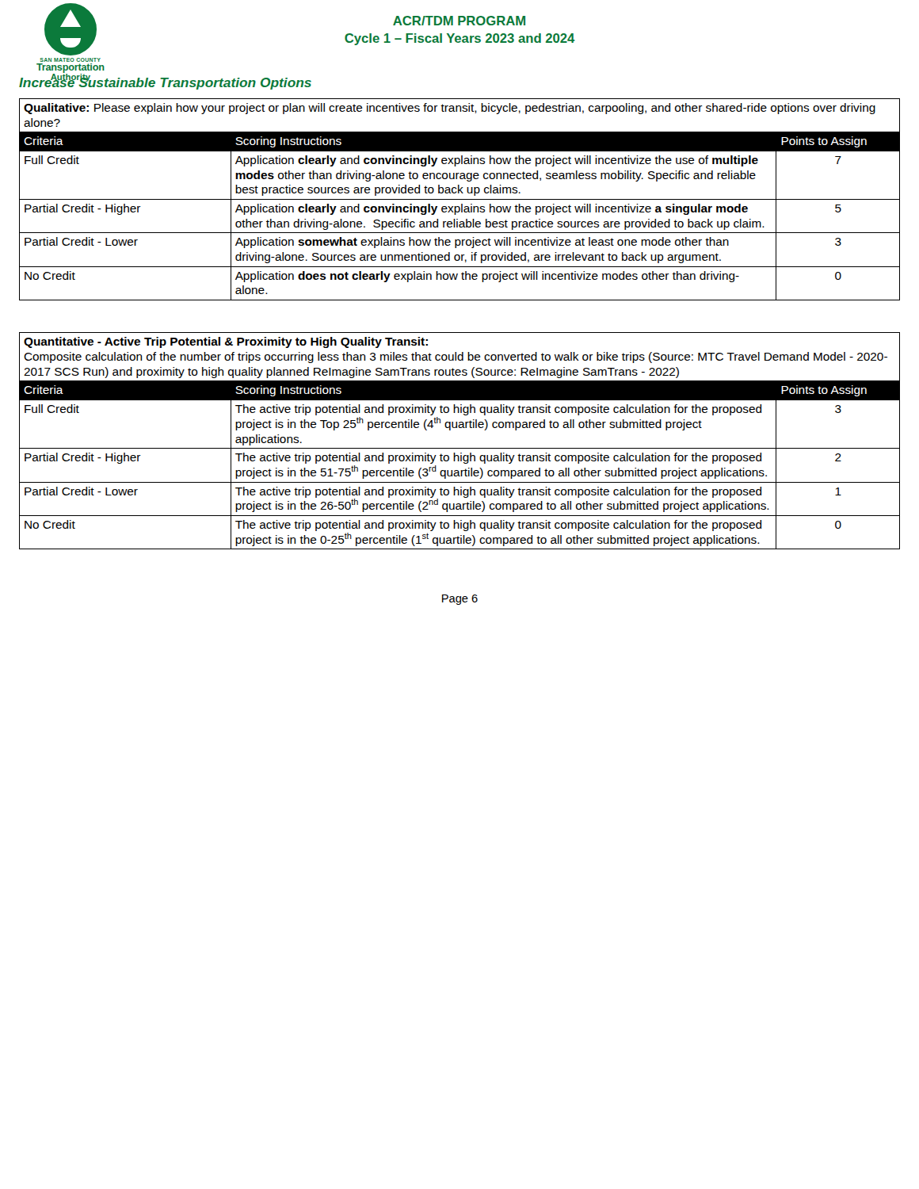San Mateo County
Transportation
Authority
ACR/TDM PROGRAM
Cycle 1 – Fiscal Years 2023 and 2024
Increase Sustainable Transportation Options
| Qualitative: Please explain how your project or plan will create incentives for transit, bicycle, pedestrian, carpooling, and other shared-ride options over driving alone? |
| Criteria | Scoring Instructions | Points to Assign |
| Full Credit | Application clearly and convincingly explains how the project will incentivize the use of multiple modes other than driving-alone to encourage connected, seamless mobility. Specific and reliable best practice sources are provided to back up claims. | 7 |
| Partial Credit - Higher | Application clearly and convincingly explains how the project will incentivize a singular mode other than driving-alone. Specific and reliable best practice sources are provided to back up claim. | 5 |
| Partial Credit - Lower | Application somewhat explains how the project will incentivize at least one mode other than driving-alone. Sources are unmentioned or, if provided, are irrelevant to back up argument. | 3 |
| No Credit | Application does not clearly explain how the project will incentivize modes other than driving-alone. | 0 |
| Quantitative - Active Trip Potential & Proximity to High Quality Transit: Composite calculation of the number of trips occurring less than 3 miles that could be converted to walk or bike trips (Source: MTC Travel Demand Model - 2020-2017 SCS Run) and proximity to high quality planned ReImagine SamTrans routes (Source: ReImagine SamTrans - 2022) |
| Criteria | Scoring Instructions | Points to Assign |
| Full Credit | The active trip potential and proximity to high quality transit composite calculation for the proposed project is in the Top 25 th percentile (4 th quartile) compared to all other submitted project applications. | 3 |
| Partial Credit - Higher | The active trip potential and proximity to high quality transit composite calculation for the proposed project is in the 51-75 th percentile (3 rd quartile) compared to all other submitted project applications. | 2 |
| Partial Credit - Lower | The active trip potential and proximity to high quality transit composite calculation for the proposed project is in the 26-50 th percentile (2 nd quartile) compared to all other submitted project applications. | 1 |
| No Credit | The active trip potential and proximity to high quality transit composite calculation for the proposed project is in the 0-25 th percentile (1 st quartile) compared to all other submitted project applications. | 0 |
Page 6